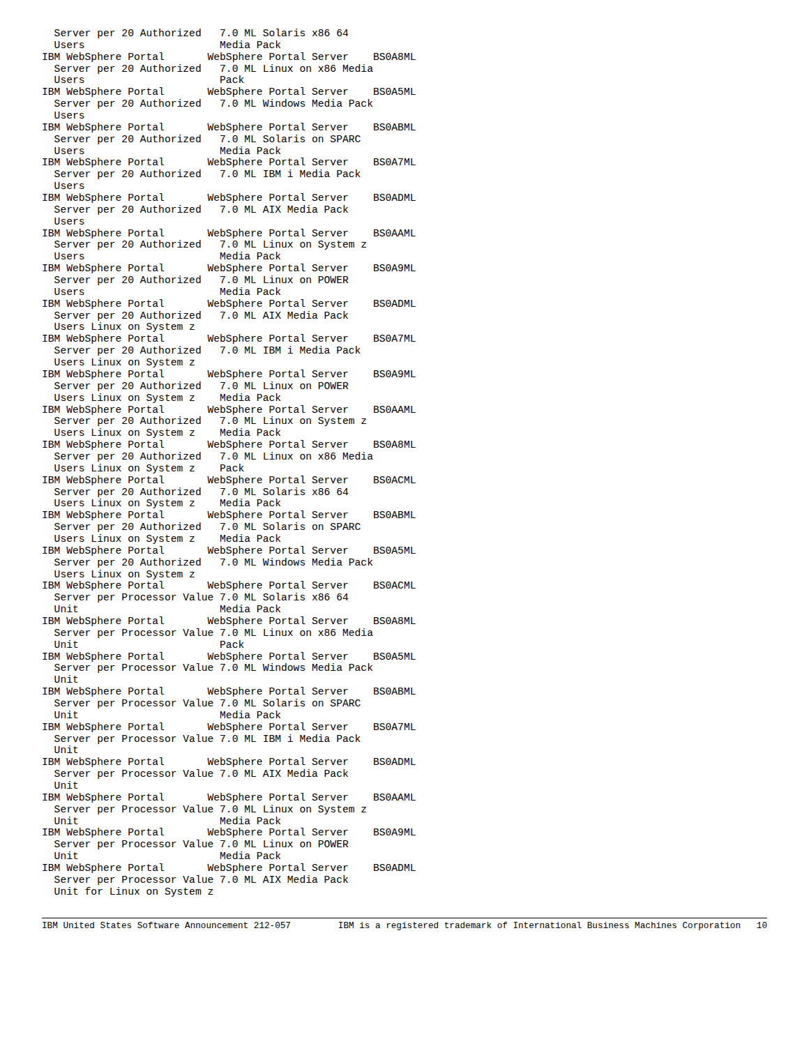Server per 20 Authorized   7.0 ML Solaris x86 64
  Users                      Media Pack
IBM WebSphere Portal       WebSphere Portal Server    BS0A8ML
  Server per 20 Authorized   7.0 ML Linux on x86 Media
  Users                      Pack
IBM WebSphere Portal       WebSphere Portal Server    BS0A5ML
  Server per 20 Authorized   7.0 ML Windows Media Pack
  Users
IBM WebSphere Portal       WebSphere Portal Server    BS0ABML
  Server per 20 Authorized   7.0 ML Solaris on SPARC
  Users                      Media Pack
IBM WebSphere Portal       WebSphere Portal Server    BS0A7ML
  Server per 20 Authorized   7.0 ML IBM i Media Pack
  Users
IBM WebSphere Portal       WebSphere Portal Server    BS0ADML
  Server per 20 Authorized   7.0 ML AIX Media Pack
  Users
IBM WebSphere Portal       WebSphere Portal Server    BS0AAML
  Server per 20 Authorized   7.0 ML Linux on System z
  Users                      Media Pack
IBM WebSphere Portal       WebSphere Portal Server    BS0A9ML
  Server per 20 Authorized   7.0 ML Linux on POWER
  Users                      Media Pack
IBM WebSphere Portal       WebSphere Portal Server    BS0ADML
  Server per 20 Authorized   7.0 ML AIX Media Pack
  Users Linux on System z
IBM WebSphere Portal       WebSphere Portal Server    BS0A7ML
  Server per 20 Authorized   7.0 ML IBM i Media Pack
  Users Linux on System z
IBM WebSphere Portal       WebSphere Portal Server    BS0A9ML
  Server per 20 Authorized   7.0 ML Linux on POWER
  Users Linux on System z    Media Pack
IBM WebSphere Portal       WebSphere Portal Server    BS0AAML
  Server per 20 Authorized   7.0 ML Linux on System z
  Users Linux on System z    Media Pack
IBM WebSphere Portal       WebSphere Portal Server    BS0A8ML
  Server per 20 Authorized   7.0 ML Linux on x86 Media
  Users Linux on System z    Pack
IBM WebSphere Portal       WebSphere Portal Server    BS0ACML
  Server per 20 Authorized   7.0 ML Solaris x86 64
  Users Linux on System z    Media Pack
IBM WebSphere Portal       WebSphere Portal Server    BS0ABML
  Server per 20 Authorized   7.0 ML Solaris on SPARC
  Users Linux on System z    Media Pack
IBM WebSphere Portal       WebSphere Portal Server    BS0A5ML
  Server per 20 Authorized   7.0 ML Windows Media Pack
  Users Linux on System z
IBM WebSphere Portal       WebSphere Portal Server    BS0ACML
  Server per Processor Value 7.0 ML Solaris x86 64
  Unit                       Media Pack
IBM WebSphere Portal       WebSphere Portal Server    BS0A8ML
  Server per Processor Value 7.0 ML Linux on x86 Media
  Unit                       Pack
IBM WebSphere Portal       WebSphere Portal Server    BS0A5ML
  Server per Processor Value 7.0 ML Windows Media Pack
  Unit
IBM WebSphere Portal       WebSphere Portal Server    BS0ABML
  Server per Processor Value 7.0 ML Solaris on SPARC
  Unit                       Media Pack
IBM WebSphere Portal       WebSphere Portal Server    BS0A7ML
  Server per Processor Value 7.0 ML IBM i Media Pack
  Unit
IBM WebSphere Portal       WebSphere Portal Server    BS0ADML
  Server per Processor Value 7.0 ML AIX Media Pack
  Unit
IBM WebSphere Portal       WebSphere Portal Server    BS0AAML
  Server per Processor Value 7.0 ML Linux on System z
  Unit                       Media Pack
IBM WebSphere Portal       WebSphere Portal Server    BS0A9ML
  Server per Processor Value 7.0 ML Linux on POWER
  Unit                       Media Pack
IBM WebSphere Portal       WebSphere Portal Server    BS0ADML
  Server per Processor Value 7.0 ML AIX Media Pack
  Unit for Linux on System z
IBM United States Software Announcement 212-057 IBM is a registered trademark of International Business Machines Corporation 10